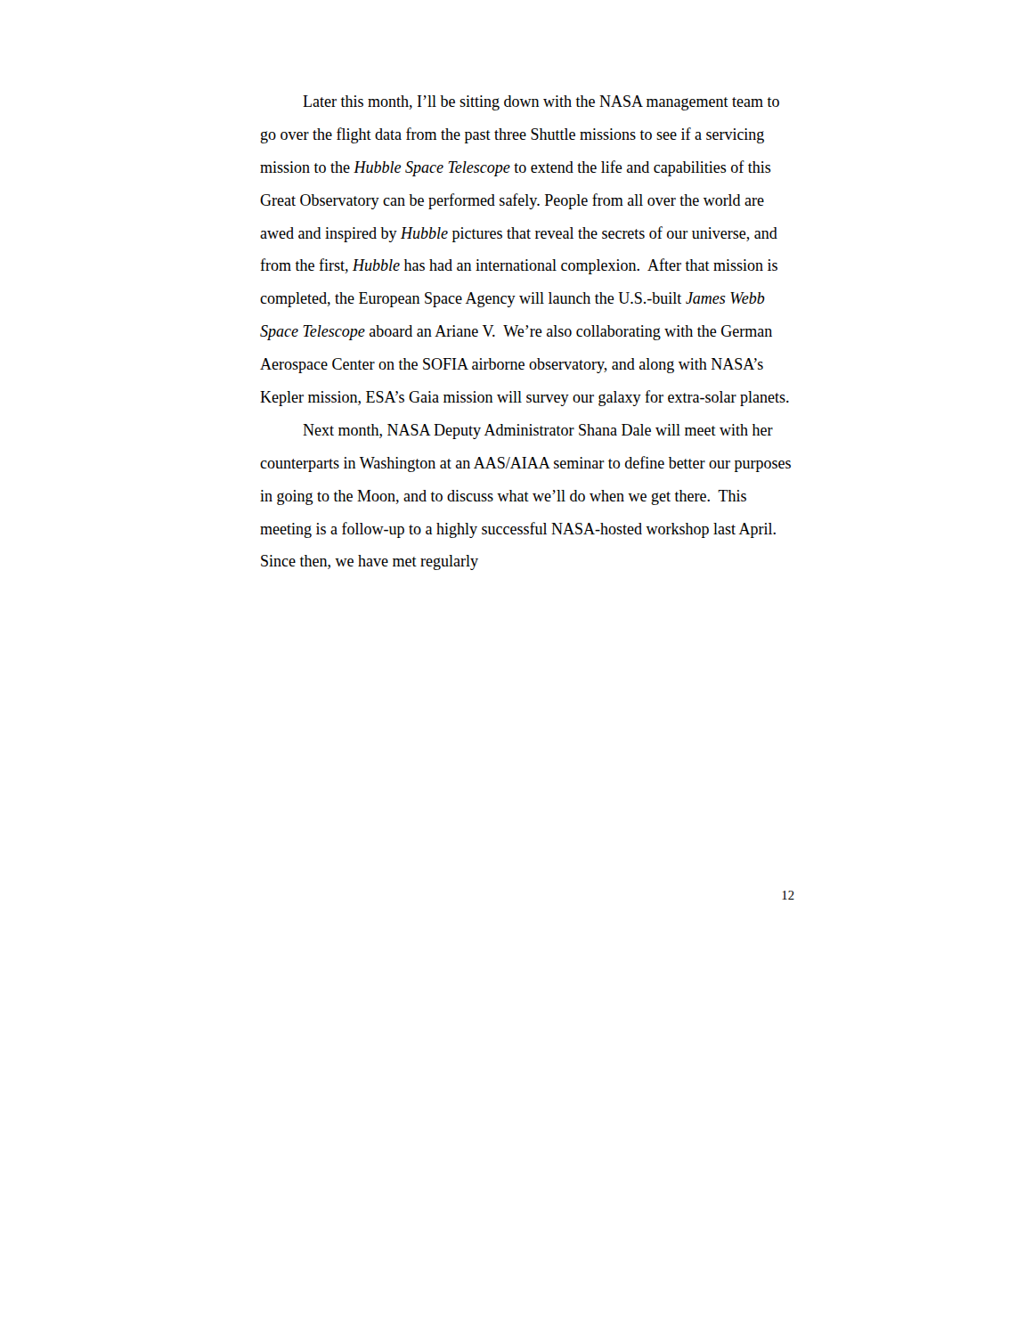Later this month, I’ll be sitting down with the NASA management team to go over the flight data from the past three Shuttle missions to see if a servicing mission to the Hubble Space Telescope to extend the life and capabilities of this Great Observatory can be performed safely. People from all over the world are awed and inspired by Hubble pictures that reveal the secrets of our universe, and from the first, Hubble has had an international complexion. After that mission is completed, the European Space Agency will launch the U.S.-built James Webb Space Telescope aboard an Ariane V. We’re also collaborating with the German Aerospace Center on the SOFIA airborne observatory, and along with NASA’s Kepler mission, ESA’s Gaia mission will survey our galaxy for extra-solar planets.
Next month, NASA Deputy Administrator Shana Dale will meet with her counterparts in Washington at an AAS/AIAA seminar to define better our purposes in going to the Moon, and to discuss what we’ll do when we get there. This meeting is a follow-up to a highly successful NASA-hosted workshop last April. Since then, we have met regularly
12